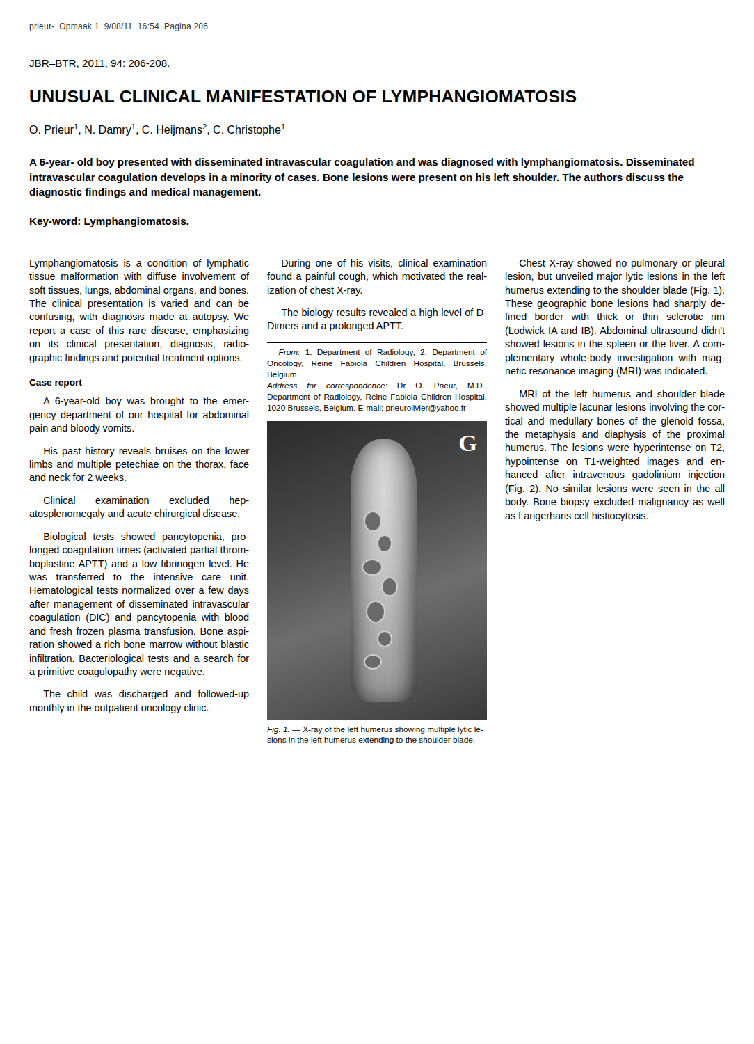prieur-_Opmaak 1 9/08/11 16:54 Pagina 206
JBR–BTR, 2011, 94: 206-208.
UNUSUAL CLINICAL MANIFESTATION OF LYMPHANGIOMATOSIS
O. Prieur1, N. Damry1, C. Heijmans2, C. Christophe1
A 6-year- old boy presented with disseminated intravascular coagulation and was diagnosed with lymphangiomatosis. Disseminated intravascular coagulation develops in a minority of cases. Bone lesions were present on his left shoulder. The authors discuss the diagnostic findings and medical management.
Key-word: Lymphangiomatosis.
Lymphangiomatosis is a condition of lymphatic tissue malformation with diffuse involvement of soft tissues, lungs, abdominal organs, and bones. The clinical presentation is varied and can be confusing, with diagnosis made at autopsy. We report a case of this rare disease, emphasizing on its clinical presentation, diagnosis, radiographic findings and potential treatment options.
Case report
A 6-year-old boy was brought to the emergency department of our hospital for abdominal pain and bloody vomits.
His past history reveals bruises on the lower limbs and multiple petechiae on the thorax, face and neck for 2 weeks.
Clinical examination excluded hepatosplenomegaly and acute chirurgical disease.
Biological tests showed pancytopenia, prolonged coagulation times (activated partial thromboplastine APTT) and a low fibrinogen level. He was transferred to the intensive care unit. Hematological tests normalized over a few days after management of disseminated intravascular coagulation (DIC) and pancytopenia with blood and fresh frozen plasma transfusion. Bone aspiration showed a rich bone marrow without blastic infiltration. Bacteriological tests and a search for a primitive coagulopathy were negative.
The child was discharged and followed-up monthly in the outpatient oncology clinic.
During one of his visits, clinical examination found a painful cough, which motivated the realization of chest X-ray.
The biology results revealed a high level of D-Dimers and a prolonged APTT.
From: 1. Department of Radiology, 2. Department of Oncology, Reine Fabiola Children Hospital, Brussels, Belgium.
Address for correspondence: Dr O. Prieur, M.D., Department of Radiology, Reine Fabiola Children Hospital, 1020 Brussels, Belgium. E-mail: prieurolivier@yahoo.fr
G
Fig. 1. — X-ray of the left humerus showing multiple lytic lesions in the left humerus extending to the shoulder blade.
Chest X-ray showed no pulmonary or pleural lesion, but unveiled major lytic lesions in the left humerus extending to the shoulder blade (Fig. 1). These geographic bone lesions had sharply defined border with thick or thin sclerotic rim (Lodwick IA and IB). Abdominal ultrasound didn't showed lesions in the spleen or the liver. A complementary whole-body investigation with magnetic resonance imaging (MRI) was indicated.
MRI of the left humerus and shoulder blade showed multiple lacunar lesions involving the cortical and medullary bones of the glenoid fossa, the metaphysis and diaphysis of the proximal humerus. The lesions were hyperintense on T2, hypointense on T1-weighted images and enhanced after intravenous gadolinium injection (Fig. 2). No similar lesions were seen in the all body. Bone biopsy excluded malignancy as well as Langerhans cell histiocytosis.